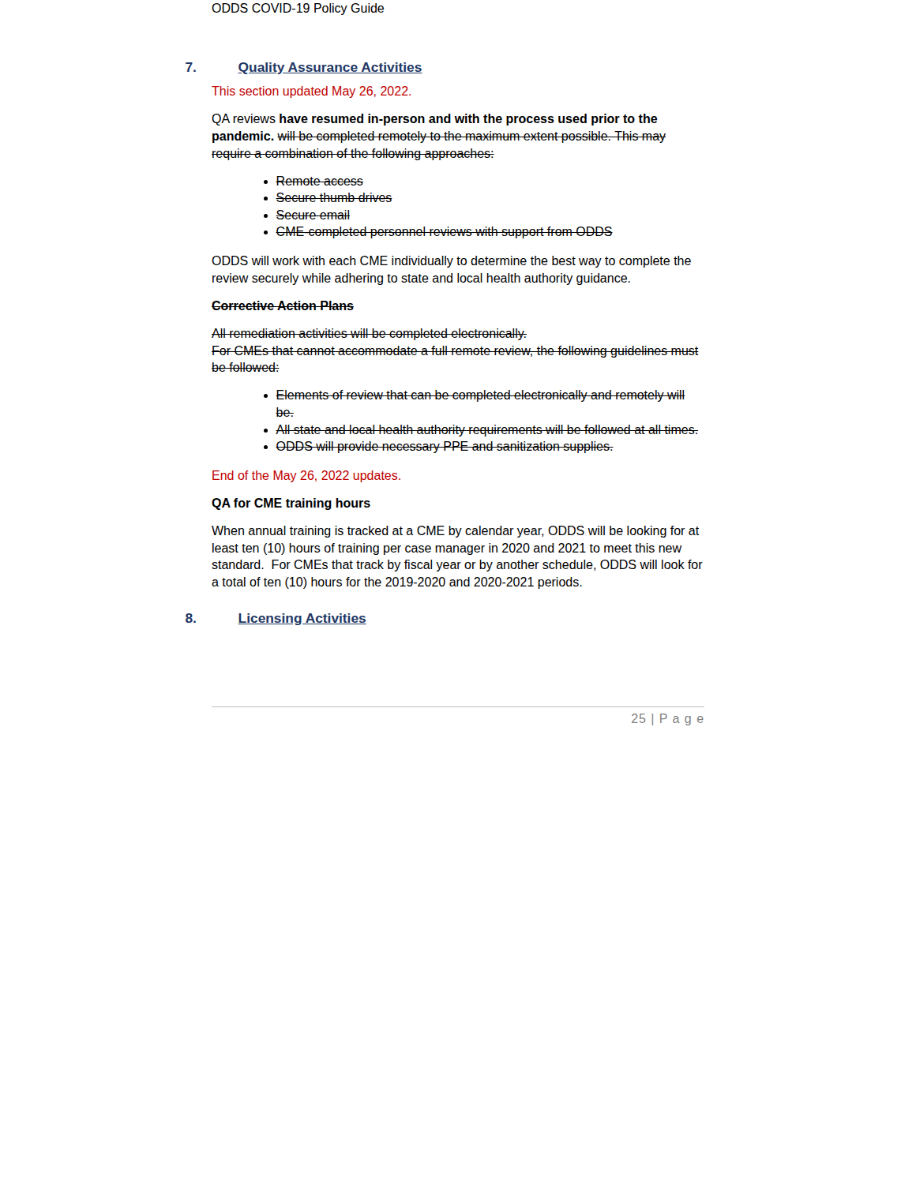ODDS COVID-19 Policy Guide
7. Quality Assurance Activities
This section updated May 26, 2022.
QA reviews have resumed in-person and with the process used prior to the pandemic. will be completed remotely to the maximum extent possible. This may require a combination of the following approaches:
Remote access
Secure thumb drives
Secure email
CME-completed personnel reviews with support from ODDS
ODDS will work with each CME individually to determine the best way to complete the review securely while adhering to state and local health authority guidance.
Corrective Action Plans
All remediation activities will be completed electronically.
For CMEs that cannot accommodate a full remote review, the following guidelines must be followed:
Elements of review that can be completed electronically and remotely will be.
All state and local health authority requirements will be followed at all times.
ODDS will provide necessary PPE and sanitization supplies.
End of the May 26, 2022 updates.
QA for CME training hours
When annual training is tracked at a CME by calendar year, ODDS will be looking for at least ten (10) hours of training per case manager in 2020 and 2021 to meet this new standard. For CMEs that track by fiscal year or by another schedule, ODDS will look for a total of ten (10) hours for the 2019-2020 and 2020-2021 periods.
8. Licensing Activities
25 | P a g e